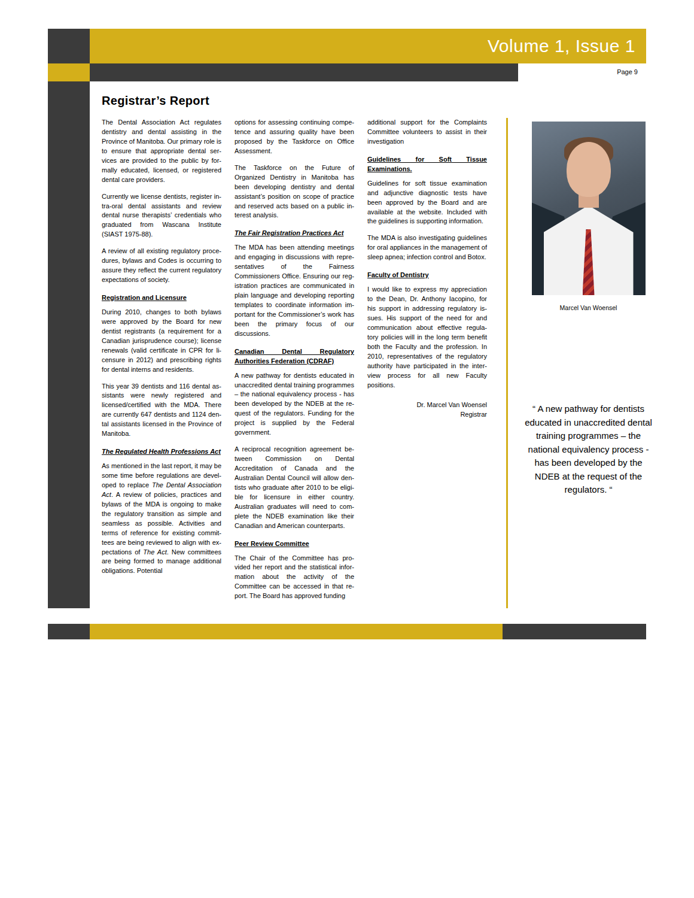Volume 1, Issue 1
Page 9
Registrar’s Report
The Dental Association Act regulates dentistry and dental assisting in the Province of Manitoba. Our primary role is to ensure that appropriate dental services are provided to the public by formally educated, licensed, or registered dental care providers.
Currently we license dentists, register intra-oral dental assistants and review dental nurse therapists’ credentials who graduated from Wascana Institute (SIAST 1975-88).
A review of all existing regulatory procedures, bylaws and Codes is occurring to assure they reflect the current regulatory expectations of society.
Registration and Licensure
During 2010, changes to both bylaws were approved by the Board for new dentist registrants (a requirement for a Canadian jurisprudence course); license renewals (valid certificate in CPR for licensure in 2012) and prescribing rights for dental interns and residents.
This year 39 dentists and 116 dental assistants were newly registered and licensed/certified with the MDA. There are currently 647 dentists and 1124 dental assistants licensed in the Province of Manitoba.
The Regulated Health Professions Act
As mentioned in the last report, it may be some time before regulations are developed to replace The Dental Association Act. A review of policies, practices and bylaws of the MDA is ongoing to make the regulatory transition as simple and seamless as possible. Activities and terms of reference for existing committees are being reviewed to align with expectations of The Act. New committees are being formed to manage additional obligations. Potential
options for assessing continuing competence and assuring quality have been proposed by the Taskforce on Office Assessment.
The Taskforce on the Future of Organized Dentistry in Manitoba has been developing dentistry and dental assistant’s position on scope of practice and reserved acts based on a public interest analysis.
The Fair Registration Practices Act
The MDA has been attending meetings and engaging in discussions with representatives of the Fairness Commissioners Office. Ensuring our registration practices are communicated in plain language and developing reporting templates to coordinate information important for the Commissioner’s work has been the primary focus of our discussions.
Canadian Dental Regulatory Authorities Federation (CDRAF)
A new pathway for dentists educated in unaccredited dental training programmes – the national equivalency process - has been developed by the NDEB at the request of the regulators. Funding for the project is supplied by the Federal government.
A reciprocal recognition agreement between Commission on Dental Accreditation of Canada and the Australian Dental Council will allow dentists who graduate after 2010 to be eligible for licensure in either country. Australian graduates will need to complete the NDEB examination like their Canadian and American counterparts.
Peer Review Committee
The Chair of the Committee has provided her report and the statistical information about the activity of the Committee can be accessed in that report. The Board has approved funding
additional support for the Complaints Committee volunteers to assist in their investigation
Guidelines for Soft Tissue Examinations.
Guidelines for soft tissue examination and adjunctive diagnostic tests have been approved by the Board and are available at the website. Included with the guidelines is supporting information.
The MDA is also investigating guidelines for oral appliances in the management of sleep apnea; infection control and Botox.
Faculty of Dentistry
I would like to express my appreciation to the Dean, Dr. Anthony Iacopino, for his support in addressing regulatory issues. His support of the need for and communication about effective regulatory policies will in the long term benefit both the Faculty and the profession. In 2010, representatives of the regulatory authority have participated in the interview process for all new Faculty positions.
Dr. Marcel Van Woensel
Registrar
Marcel Van Woensel
“ A new pathway for dentists educated in unaccredited dental training programmes – the national equivalency process - has been developed by the NDEB at the request of the regulators. “